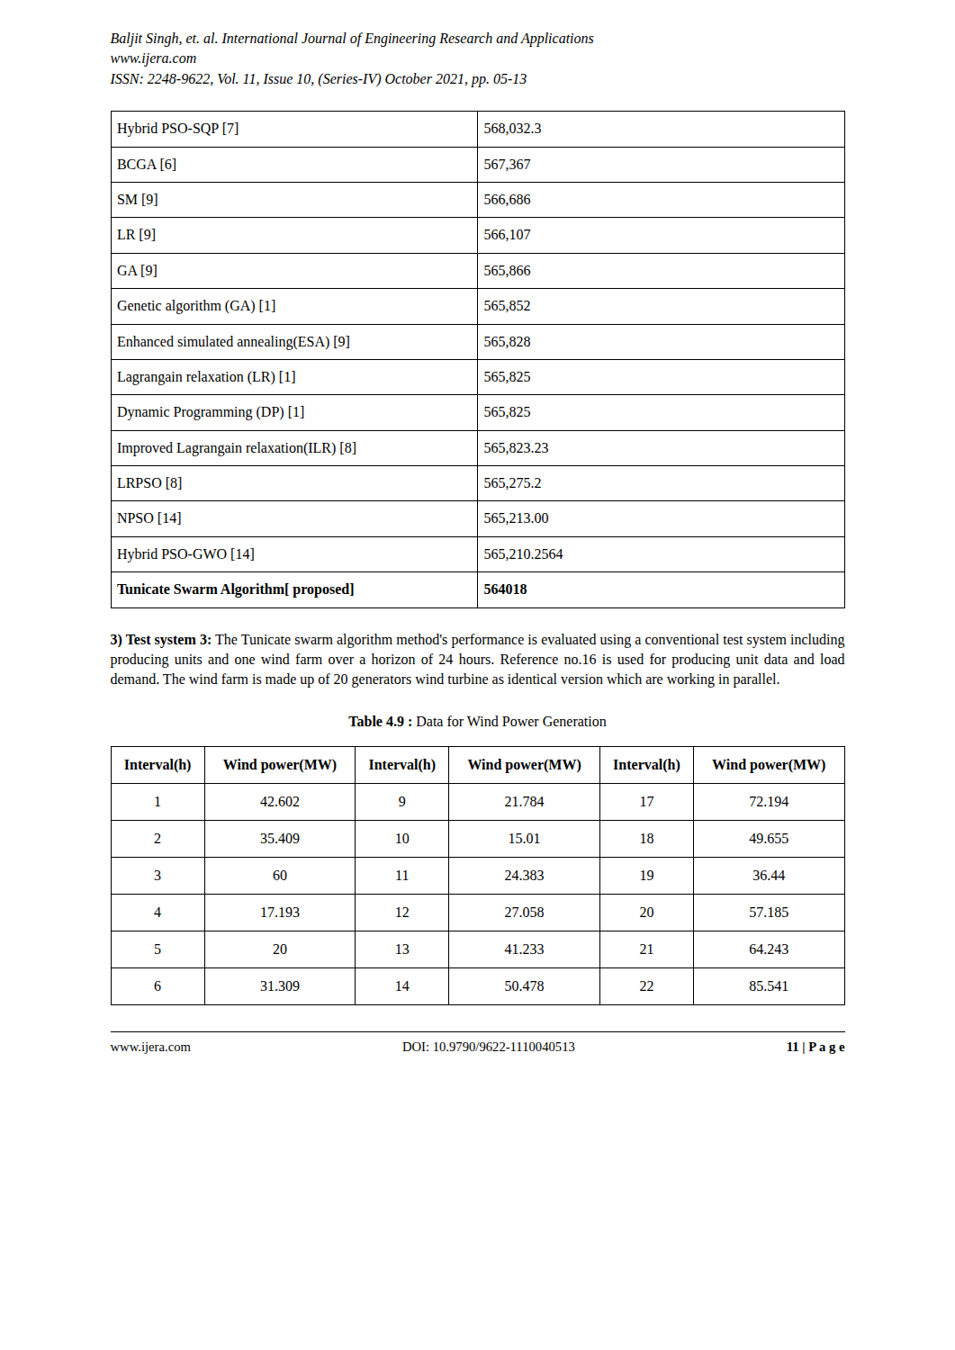Baljit Singh, et. al. International Journal of Engineering Research and Applications
www.ijera.com
ISSN: 2248-9622, Vol. 11, Issue 10, (Series-IV) October 2021, pp. 05-13
| Hybrid PSO-SQP [7] | 568,032.3 |
| BCGA [6] | 567,367 |
| SM [9] | 566,686 |
| LR [9] | 566,107 |
| GA [9] | 565,866 |
| Genetic algorithm (GA) [1] | 565,852 |
| Enhanced simulated annealing(ESA) [9] | 565,828 |
| Lagrangain relaxation (LR) [1] | 565,825 |
| Dynamic Programming (DP) [1] | 565,825 |
| Improved Lagrangain relaxation(ILR) [8] | 565,823.23 |
| LRPSO [8] | 565,275.2 |
| NPSO [14] | 565,213.00 |
| Hybrid PSO-GWO [14] | 565,210.2564 |
| Tunicate Swarm Algorithm[ proposed] | 564018 |
3) Test system 3: The Tunicate swarm algorithm method's performance is evaluated using a conventional test system including producing units and one wind farm over a horizon of 24 hours. Reference no.16 is used for producing unit data and load demand. The wind farm is made up of 20 generators wind turbine as identical version which are working in parallel.
Table 4.9 : Data for Wind Power Generation
| Interval(h) | Wind power(MW) | Interval(h) | Wind power(MW) | Interval(h) | Wind power(MW) |
| --- | --- | --- | --- | --- | --- |
| 1 | 42.602 | 9 | 21.784 | 17 | 72.194 |
| 2 | 35.409 | 10 | 15.01 | 18 | 49.655 |
| 3 | 60 | 11 | 24.383 | 19 | 36.44 |
| 4 | 17.193 | 12 | 27.058 | 20 | 57.185 |
| 5 | 20 | 13 | 41.233 | 21 | 64.243 |
| 6 | 31.309 | 14 | 50.478 | 22 | 85.541 |
www.ijera.com DOI: 10.9790/9622-1110040513 11 | P a g e